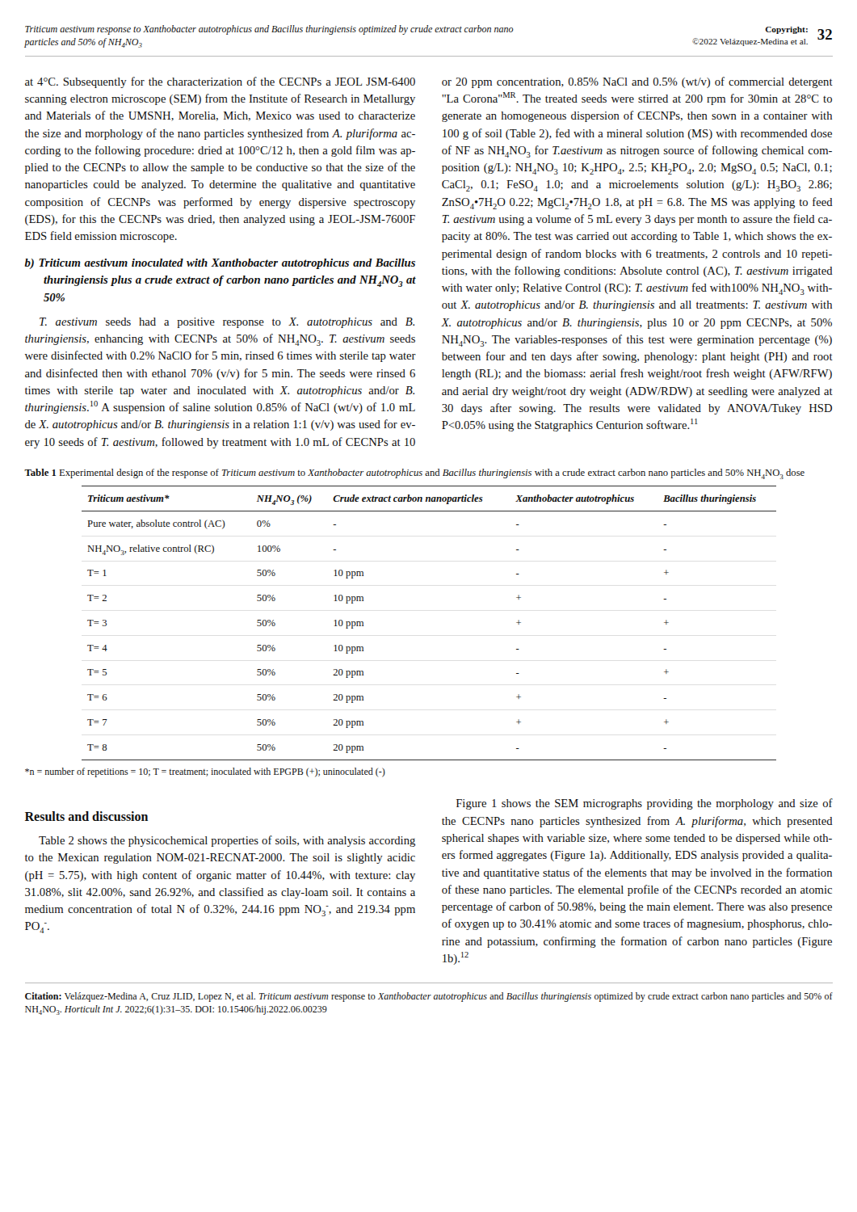Triticum aestivum response to Xanthobacter autotrophicus and Bacillus thuringiensis optimized by crude extract carbon nano particles and 50% of NH4NO3
Copyright:
©2022 Velázquez-Medina et al.
32
at 4°C. Subsequently for the characterization of the CECNPs a JEOL JSM-6400 scanning electron microscope (SEM) from the Institute of Research in Metallurgy and Materials of the UMSNH, Morelia, Mich, Mexico was used to characterize the size and morphology of the nano particles synthesized from A. pluriforma according to the following procedure: dried at 100°C/12 h, then a gold film was applied to the CECNPs to allow the sample to be conductive so that the size of the nanoparticles could be analyzed. To determine the qualitative and quantitative composition of CECNPs was performed by energy dispersive spectroscopy (EDS), for this the CECNPs was dried, then analyzed using a JEOL-JSM-7600F EDS field emission microscope.
b) Triticum aestivum inoculated with Xanthobacter autotrophicus and Bacillus thuringiensis plus a crude extract of carbon nano particles and NH4NO3 at 50%
T. aestivum seeds had a positive response to X. autotrophicus and B. thuringiensis, enhancing with CECNPs at 50% of NH4NO3. T. aestivum seeds were disinfected with 0.2% NaClO for 5 min, rinsed 6 times with sterile tap water and disinfected then with ethanol 70% (v/v) for 5 min. The seeds were rinsed 6 times with sterile tap water and inoculated with X. autotrophicus and/or B. thuringiensis.10 A suspension of saline solution 0.85% of NaCl (wt/v) of 1.0 mL de X. autotrophicus and/or B. thuringiensis in a relation 1:1 (v/v) was used for every 10 seeds of T. aestivum, followed by treatment with 1.0 mL of CECNPs at 10 or 20 ppm concentration, 0.85% NaCl and 0.5% (wt/v) of commercial detergent "La Corona"MR. The treated seeds were stirred at 200 rpm for 30min at 28°C to generate an homogeneous dispersion of CECNPs, then sown in a container with 100 g of soil (Table 2), fed with a mineral solution (MS) with recommended dose of NF as NH4NO3 for T.aestivum as nitrogen source of following chemical composition (g/L): NH4NO3 10; K2HPO4, 2.5; KH2PO4, 2.0; MgSO4 0.5; NaCl, 0.1; CaCl2, 0.1; FeSO4 1.0; and a microelements solution (g/L): H3BO3 2.86; ZnSO4•7H2O 0.22; MgCl2•7H2O 1.8, at pH = 6.8. The MS was applying to feed T. aestivum using a volume of 5 mL every 3 days per month to assure the field capacity at 80%. The test was carried out according to Table 1, which shows the experimental design of random blocks with 6 treatments, 2 controls and 10 repetitions, with the following conditions: Absolute control (AC), T. aestivum irrigated with water only; Relative Control (RC): T. aestivum fed with100% NH4NO3 without X. autotrophicus and/or B. thuringiensis and all treatments: T. aestivum with X. autotrophicus and/or B. thuringiensis, plus 10 or 20 ppm CECNPs, at 50% NH4NO3. The variables-responses of this test were germination percentage (%) between four and ten days after sowing, phenology: plant height (PH) and root length (RL); and the biomass: aerial fresh weight/root fresh weight (AFW/RFW) and aerial dry weight/root dry weight (ADW/RDW) at seedling were analyzed at 30 days after sowing. The results were validated by ANOVA/Tukey HSD P<0.05% using the Statgraphics Centurion software.11
Table 1 Experimental design of the response of Triticum aestivum to Xanthobacter autotrophicus and Bacillus thuringiensis with a crude extract carbon nano particles and 50% NH4NO3 dose
| Triticum aestivum* | NH 4 NO 3 (%) | Crude extract carbon nanoparticles | Xanthobacter autotrophicus | Bacillus thuringiensis |
| --- | --- | --- | --- | --- |
| Pure water, absolute control (AC) | 0% | - | - | - |
| NH 4 NO 3 , relative control (RC) | 100% | - | - | - |
| T= 1 | 50% | 10 ppm | - | + |
| T= 2 | 50% | 10 ppm | + | - |
| T= 3 | 50% | 10 ppm | + | + |
| T= 4 | 50% | 10 ppm | - | - |
| T= 5 | 50% | 20 ppm | - | + |
| T= 6 | 50% | 20 ppm | + | - |
| T= 7 | 50% | 20 ppm | + | + |
| T= 8 | 50% | 20 ppm | - | - |
*n = number of repetitions = 10; T = treatment; inoculated with EPGPB (+); uninoculated (-)
Results and discussion
Table 2 shows the physicochemical properties of soils, with analysis according to the Mexican regulation NOM-021-RECNAT-2000. The soil is slightly acidic (pH = 5.75), with high content of organic matter of 10.44%, with texture: clay 31.08%, slit 42.00%, sand 26.92%, and classified as clay-loam soil. It contains a medium concentration of total N of 0.32%, 244.16 ppm NO3-, and 219.34 ppm PO4-.
Figure 1 shows the SEM micrographs providing the morphology and size of the CECNPs nano particles synthesized from A. pluriforma, which presented spherical shapes with variable size, where some tended to be dispersed while others formed aggregates (Figure 1a). Additionally, EDS analysis provided a qualitative and quantitative status of the elements that may be involved in the formation of these nano particles. The elemental profile of the CECNPs recorded an atomic percentage of carbon of 50.98%, being the main element. There was also presence of oxygen up to 30.41% atomic and some traces of magnesium, phosphorus, chlorine and potassium, confirming the formation of carbon nano particles (Figure 1b).12
Citation: Velázquez-Medina A, Cruz JLID, Lopez N, et al. Triticum aestivum response to Xanthobacter autotrophicus and Bacillus thuringiensis optimized by crude extract carbon nano particles and 50% of NH4NO3. Horticult Int J. 2022;6(1):31–35. DOI: 10.15406/hij.2022.06.00239